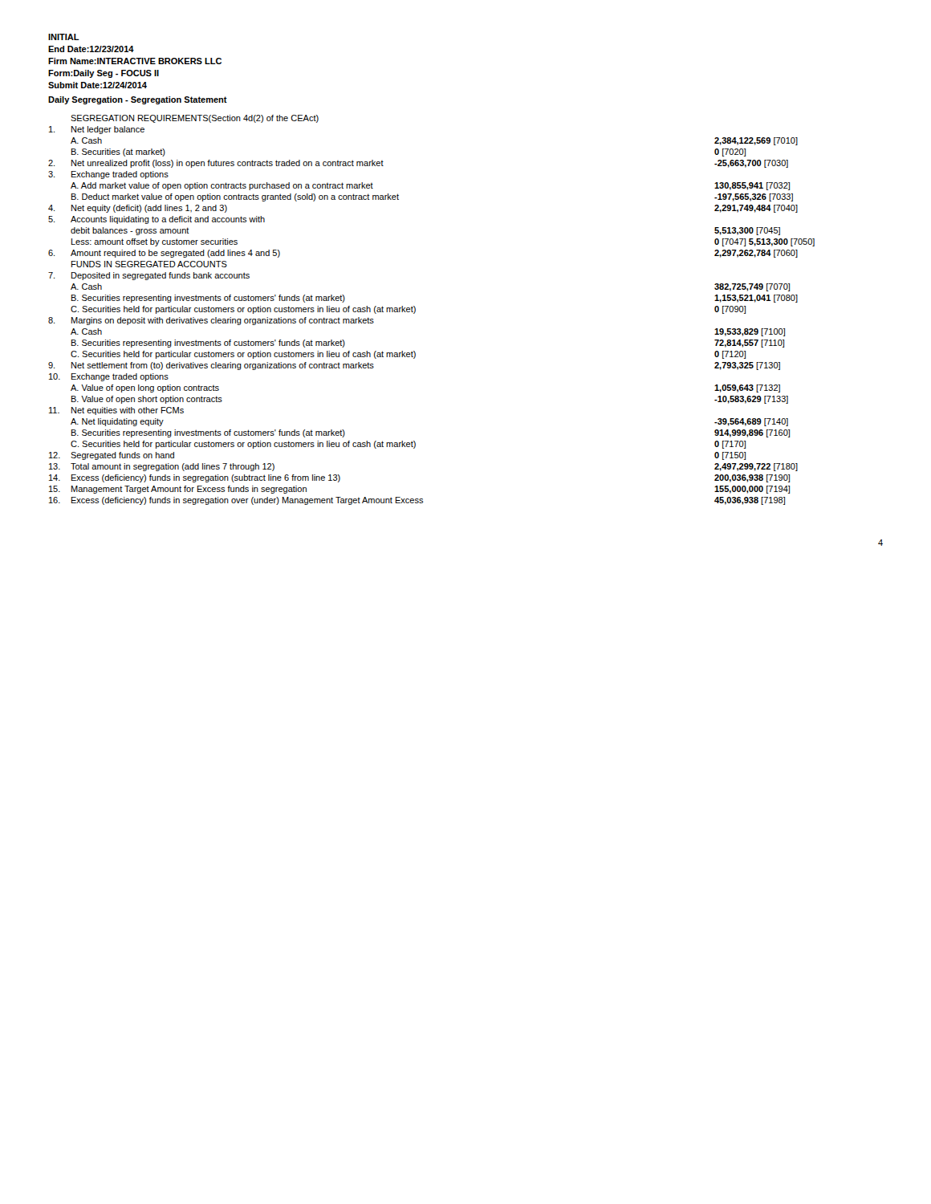INITIAL
End Date:12/23/2014
Firm Name:INTERACTIVE BROKERS LLC
Form:Daily Seg - FOCUS II
Submit Date:12/24/2014
Daily Segregation - Segregation Statement
| | SEGREGATION REQUIREMENTS(Section 4d(2) of the CEAct) | |
| 1. | Net ledger balance | |
| | A. Cash | 2,384,122,569 [7010] |
| | B. Securities (at market) | 0 [7020] |
| 2. | Net unrealized profit (loss) in open futures contracts traded on a contract market | -25,663,700 [7030] |
| 3. | Exchange traded options | |
| | A. Add market value of open option contracts purchased on a contract market | 130,855,941 [7032] |
| | B. Deduct market value of open option contracts granted (sold) on a contract market | -197,565,326 [7033] |
| 4. | Net equity (deficit) (add lines 1, 2 and 3) | 2,291,749,484 [7040] |
| 5. | Accounts liquidating to a deficit and accounts with | |
| | debit balances - gross amount | 5,513,300 [7045] |
| | Less: amount offset by customer securities | 0 [7047] 5,513,300 [7050] |
| 6. | Amount required to be segregated (add lines 4 and 5) | 2,297,262,784 [7060] |
| | FUNDS IN SEGREGATED ACCOUNTS | |
| 7. | Deposited in segregated funds bank accounts | |
| | A. Cash | 382,725,749 [7070] |
| | B. Securities representing investments of customers' funds (at market) | 1,153,521,041 [7080] |
| | C. Securities held for particular customers or option customers in lieu of cash (at market) | 0 [7090] |
| 8. | Margins on deposit with derivatives clearing organizations of contract markets | |
| | A. Cash | 19,533,829 [7100] |
| | B. Securities representing investments of customers' funds (at market) | 72,814,557 [7110] |
| | C. Securities held for particular customers or option customers in lieu of cash (at market) | 0 [7120] |
| 9. | Net settlement from (to) derivatives clearing organizations of contract markets | 2,793,325 [7130] |
| 10. | Exchange traded options | |
| | A. Value of open long option contracts | 1,059,643 [7132] |
| | B. Value of open short option contracts | -10,583,629 [7133] |
| 11. | Net equities with other FCMs | |
| | A. Net liquidating equity | -39,564,689 [7140] |
| | B. Securities representing investments of customers' funds (at market) | 914,999,896 [7160] |
| | C. Securities held for particular customers or option customers in lieu of cash (at market) | 0 [7170] |
| 12. | Segregated funds on hand | 0 [7150] |
| 13. | Total amount in segregation (add lines 7 through 12) | 2,497,299,722 [7180] |
| 14. | Excess (deficiency) funds in segregation (subtract line 6 from line 13) | 200,036,938 [7190] |
| 15. | Management Target Amount for Excess funds in segregation | 155,000,000 [7194] |
| 16. | Excess (deficiency) funds in segregation over (under) Management Target Amount Excess | 45,036,938 [7198] |
4